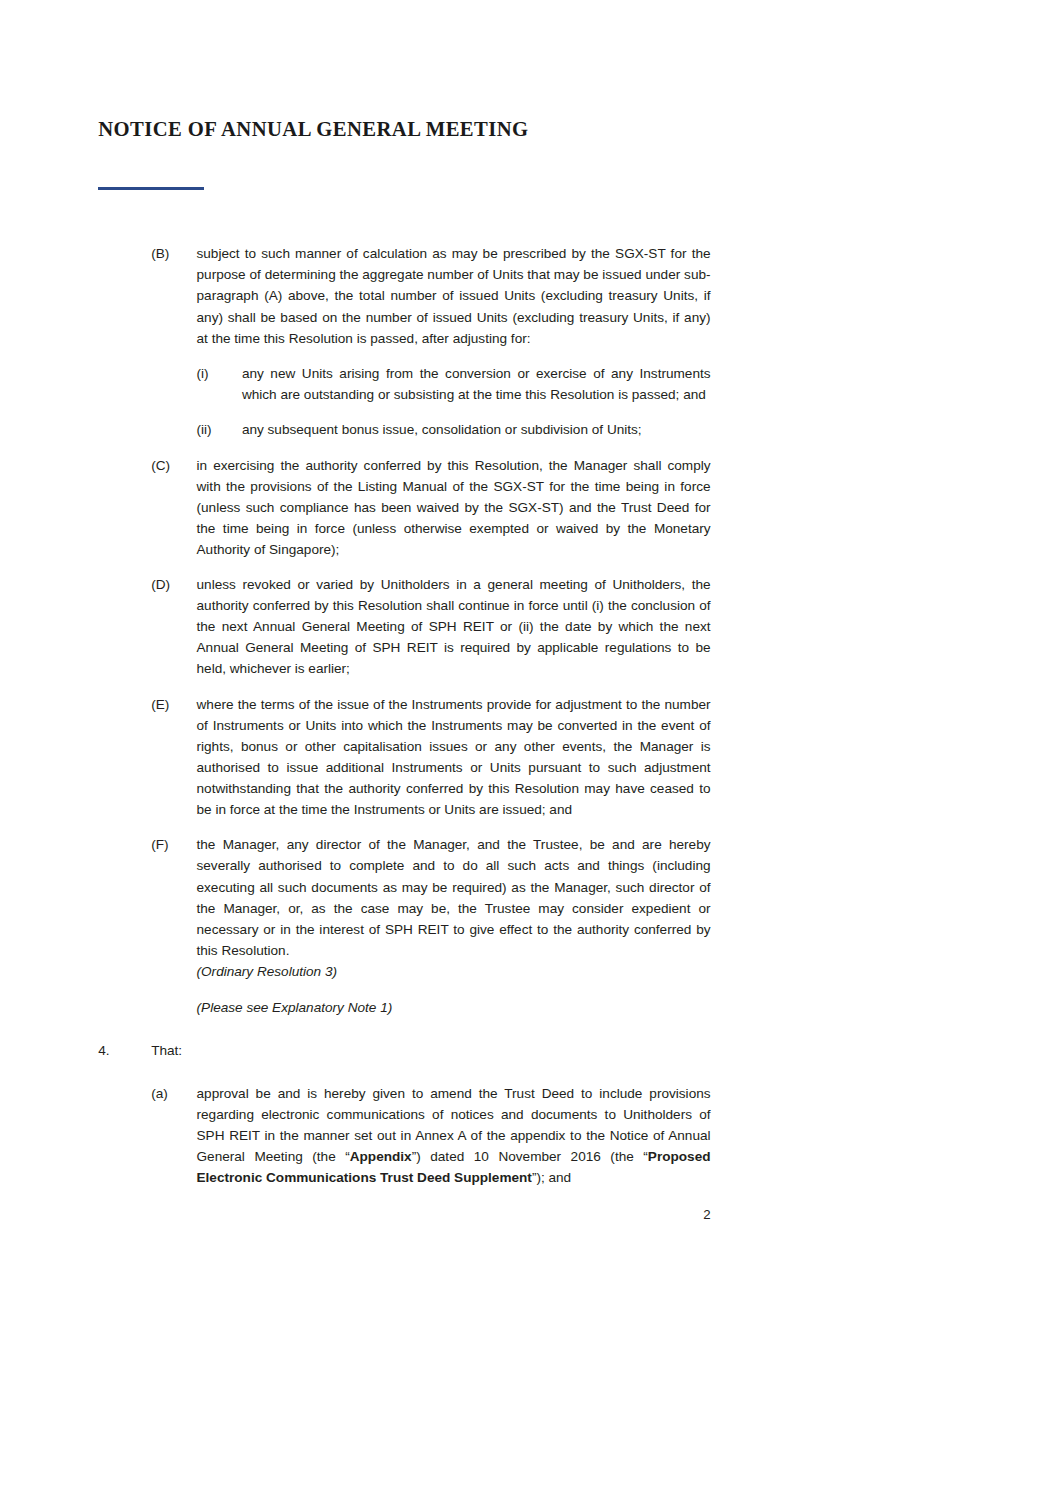NOTICE OF ANNUAL GENERAL MEETING
(B)
subject to such manner of calculation as may be prescribed by the SGX-ST for the purpose of determining the aggregate number of Units that may be issued under sub-paragraph (A) above, the total number of issued Units (excluding treasury Units, if any) shall be based on the number of issued Units (excluding treasury Units, if any) at the time this Resolution is passed, after adjusting for:
(i)
any new Units arising from the conversion or exercise of any Instruments which are outstanding or subsisting at the time this Resolution is passed; and
(ii)
any subsequent bonus issue, consolidation or subdivision of Units;
(C)
in exercising the authority conferred by this Resolution, the Manager shall comply with the provisions of the Listing Manual of the SGX-ST for the time being in force (unless such compliance has been waived by the SGX-ST) and the Trust Deed for the time being in force (unless otherwise exempted or waived by the Monetary Authority of Singapore);
(D)
unless revoked or varied by Unitholders in a general meeting of Unitholders, the authority conferred by this Resolution shall continue in force until (i) the conclusion of the next Annual General Meeting of SPH REIT or (ii) the date by which the next Annual General Meeting of SPH REIT is required by applicable regulations to be held, whichever is earlier;
(E)
where the terms of the issue of the Instruments provide for adjustment to the number of Instruments or Units into which the Instruments may be converted in the event of rights, bonus or other capitalisation issues or any other events, the Manager is authorised to issue additional Instruments or Units pursuant to such adjustment notwithstanding that the authority conferred by this Resolution may have ceased to be in force at the time the Instruments or Units are issued; and
(F)
the Manager, any director of the Manager, and the Trustee, be and are hereby severally authorised to complete and to do all such acts and things (including executing all such documents as may be required) as the Manager, such director of the Manager, or, as the case may be, the Trustee may consider expedient or necessary or in the interest of SPH REIT to give effect to the authority conferred by this Resolution.
(Ordinary Resolution 3)
(Please see Explanatory Note 1)
4.
That:
(a)
approval be and is hereby given to amend the Trust Deed to include provisions regarding electronic communications of notices and documents to Unitholders of SPH REIT in the manner set out in Annex A of the appendix to the Notice of Annual General Meeting (the “Appendix”) dated 10 November 2016 (the “Proposed Electronic Communications Trust Deed Supplement”); and
2